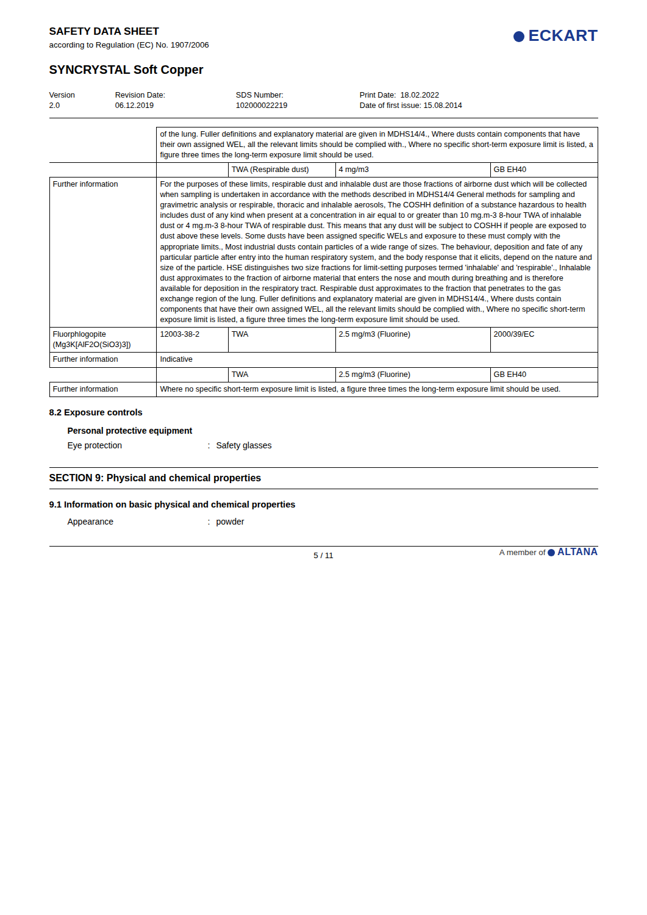ECKART
SAFETY DATA SHEET
according to Regulation (EC) No. 1907/2006
SYNCRYSTAL Soft Copper
| Version 2.0 | Revision Date: 06.12.2019 | SDS Number: 102000022219 | Print Date: 18.02.2022 Date of first issue: 15.08.2014 |
| | of the lung. Fuller definitions and explanatory material are given in MDHS14/4., Where dusts contain components that have their own assigned WEL, all the relevant limits should be complied with., Where no specific short-term exposure limit is listed, a figure three times the long-term exposure limit should be used. |
| | | TWA (Respirable dust) | 4 mg/m3 | GB EH40 |
| Further information | For the purposes of these limits, respirable dust and inhalable dust are those fractions of airborne dust which will be collected when sampling is undertaken in accordance with the methods described in MDHS14/4 General methods for sampling and gravimetric analysis or respirable, thoracic and inhalable aerosols, The COSHH definition of a substance hazardous to health includes dust of any kind when present at a concentration in air equal to or greater than 10 mg.m-3 8-hour TWA of inhalable dust or 4 mg.m-3 8-hour TWA of respirable dust. This means that any dust will be subject to COSHH if people are exposed to dust above these levels. Some dusts have been assigned specific WELs and exposure to these must comply with the appropriate limits., Most industrial dusts contain particles of a wide range of sizes. The behaviour, deposition and fate of any particular particle after entry into the human respiratory system, and the body response that it elicits, depend on the nature and size of the particle. HSE distinguishes two size fractions for limit-setting purposes termed 'inhalable' and 'respirable'., Inhalable dust approximates to the fraction of airborne material that enters the nose and mouth during breathing and is therefore available for deposition in the respiratory tract. Respirable dust approximates to the fraction that penetrates to the gas exchange region of the lung. Fuller definitions and explanatory material are given in MDHS14/4., Where dusts contain components that have their own assigned WEL, all the relevant limits should be complied with., Where no specific short-term exposure limit is listed, a figure three times the long-term exposure limit should be used. |
| Fluorphlogopite (Mg3K[AlF2O(SiO3)3]) | 12003-38-2 | TWA | 2.5 mg/m3 (Fluorine) | 2000/39/EC |
| Further information | Indicative |
| | | TWA | 2.5 mg/m3 (Fluorine) | GB EH40 |
| Further information | Where no specific short-term exposure limit is listed, a figure three times the long-term exposure limit should be used. |
8.2 Exposure controls
Personal protective equipment
Eye protection
:
Safety glasses
SECTION 9: Physical and chemical properties
9.1 Information on basic physical and chemical properties
Appearance
:
powder
5 / 11
A member of ALTANA